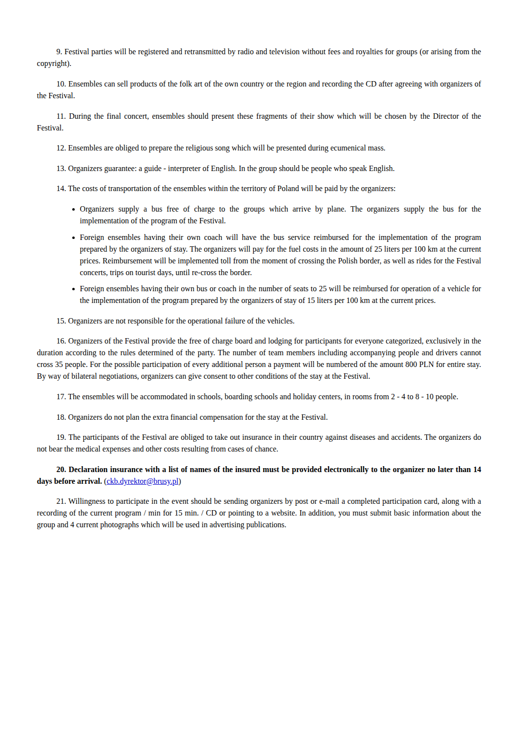9. Festival parties will be registered and retransmitted by radio and television without fees and royalties for groups (or arising from the copyright).
10. Ensembles can sell products of the folk art of the own country or the region and recording the CD after agreeing with organizers of the Festival.
11. During the final concert, ensembles should present these fragments of their show which will be chosen by the Director of the Festival.
12. Ensembles are obliged to prepare the religious song which will be presented during ecumenical mass.
13. Organizers guarantee: a guide - interpreter of English. In the group should be people who speak English.
14. The costs of transportation of the ensembles within the territory of Poland will be paid by the organizers:
Organizers supply a bus free of charge to the groups which arrive by plane. The organizers supply the bus for the implementation of the program of the Festival.
Foreign ensembles having their own coach will have the bus service reimbursed for the implementation of the program prepared by the organizers of stay. The organizers will pay for the fuel costs in the amount of 25 liters per 100 km at the current prices. Reimbursement will be implemented toll from the moment of crossing the Polish border, as well as rides for the Festival concerts, trips on tourist days, until re-cross the border.
Foreign ensembles having their own bus or coach in the number of seats to 25 will be reimbursed for operation of a vehicle for the implementation of the program prepared by the organizers of stay of 15 liters per 100 km at the current prices.
15. Organizers are not responsible for the operational failure of the vehicles.
16. Organizers of the Festival provide the free of charge board and lodging for participants for everyone categorized, exclusively in the duration according to the rules determined of the party. The number of team members including accompanying people and drivers cannot cross 35 people. For the possible participation of every additional person a payment will be numbered of the amount 800 PLN for entire stay. By way of bilateral negotiations, organizers can give consent to other conditions of the stay at the Festival.
17. The ensembles will be accommodated in schools, boarding schools and holiday centers, in rooms from 2 - 4 to 8 - 10 people.
18. Organizers do not plan the extra financial compensation for the stay at the Festival.
19. The participants of the Festival are obliged to take out insurance in their country against diseases and accidents. The organizers do not bear the medical expenses and other costs resulting from cases of chance.
20. Declaration insurance with a list of names of the insured must be provided electronically to the organizer no later than 14 days before arrival. (ckb.dyrektor@brusy.pl)
21. Willingness to participate in the event should be sending organizers by post or e-mail a completed participation card, along with a recording of the current program / min for 15 min. / CD or pointing to a website. In addition, you must submit basic information about the group and 4 current photographs which will be used in advertising publications.